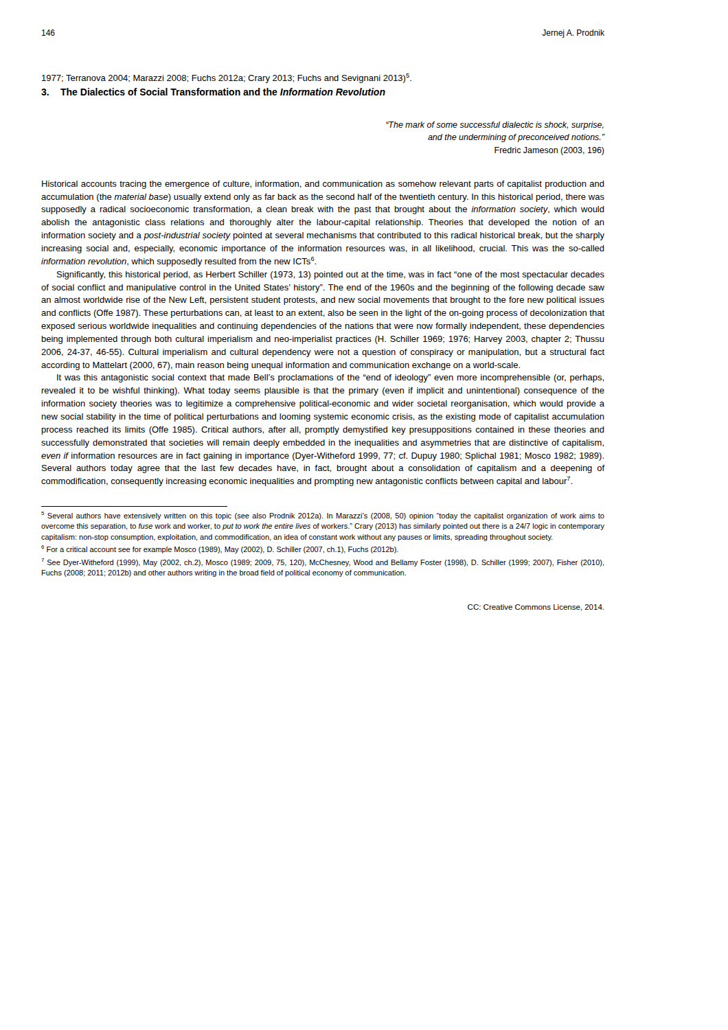146 Jernej A. Prodnik
1977; Terranova 2004; Marazzi 2008; Fuchs 2012a; Crary 2013; Fuchs and Sevignani 2013)5.
3. The Dialectics of Social Transformation and the Information Revolution
“The mark of some successful dialectic is shock, surprise,
and the undermining of preconceived notions.”
Fredric Jameson (2003, 196)
Historical accounts tracing the emergence of culture, information, and communication as somehow relevant parts of capitalist production and accumulation (the material base) usually extend only as far back as the second half of the twentieth century. In this historical period, there was supposedly a radical socioeconomic transformation, a clean break with the past that brought about the information society, which would abolish the antagonistic class relations and thoroughly alter the labour-capital relationship. Theories that developed the notion of an information society and a post-industrial society pointed at several mechanisms that contributed to this radical historical break, but the sharply increasing social and, especially, economic importance of the information resources was, in all likelihood, crucial. This was the so-called information revolution, which supposedly resulted from the new ICTs6.
Significantly, this historical period, as Herbert Schiller (1973, 13) pointed out at the time, was in fact “one of the most spectacular decades of social conflict and manipulative control in the United States’ history”. The end of the 1960s and the beginning of the following decade saw an almost worldwide rise of the New Left, persistent student protests, and new social movements that brought to the fore new political issues and conflicts (Offe 1987). These perturbations can, at least to an extent, also be seen in the light of the on-going process of decolonization that exposed serious worldwide inequalities and continuing dependencies of the nations that were now formally independent, these dependencies being implemented through both cultural imperialism and neo-imperialist practices (H. Schiller 1969; 1976; Harvey 2003, chapter 2; Thussu 2006, 24-37, 46-55). Cultural imperialism and cultural dependency were not a question of conspiracy or manipulation, but a structural fact according to Mattelart (2000, 67), main reason being unequal information and communication exchange on a world-scale.
It was this antagonistic social context that made Bell’s proclamations of the “end of ideology” even more incomprehensible (or, perhaps, revealed it to be wishful thinking). What today seems plausible is that the primary (even if implicit and unintentional) consequence of the information society theories was to legitimize a comprehensive political-economic and wider societal reorganisation, which would provide a new social stability in the time of political perturbations and looming systemic economic crisis, as the existing mode of capitalist accumulation process reached its limits (Offe 1985). Critical authors, after all, promptly demystified key presuppositions contained in these theories and successfully demonstrated that societies will remain deeply embedded in the inequalities and asymmetries that are distinctive of capitalism, even if information resources are in fact gaining in importance (Dyer-Witheford 1999, 77; cf. Dupuy 1980; Splichal 1981; Mosco 1982; 1989). Several authors today agree that the last few decades have, in fact, brought about a consolidation of capitalism and a deepening of commodification, consequently increasing economic inequalities and prompting new antagonistic conflicts between capital and labour7.
5 Several authors have extensively written on this topic (see also Prodnik 2012a). In Marazzi’s (2008, 50) opinion “today the capitalist organization of work aims to overcome this separation, to fuse work and worker, to put to work the entire lives of workers.” Crary (2013) has similarly pointed out there is a 24/7 logic in contemporary capitalism: non-stop consumption, exploitation, and commodification, an idea of constant work without any pauses or limits, spreading throughout society.
6 For a critical account see for example Mosco (1989), May (2002), D. Schiller (2007, ch.1), Fuchs (2012b).
7 See Dyer-Witheford (1999), May (2002, ch.2), Mosco (1989; 2009, 75, 120), McChesney, Wood and Bellamy Foster (1998), D. Schiller (1999; 2007), Fisher (2010), Fuchs (2008; 2011; 2012b) and other authors writing in the broad field of political economy of communication.
CC: Creative Commons License, 2014.